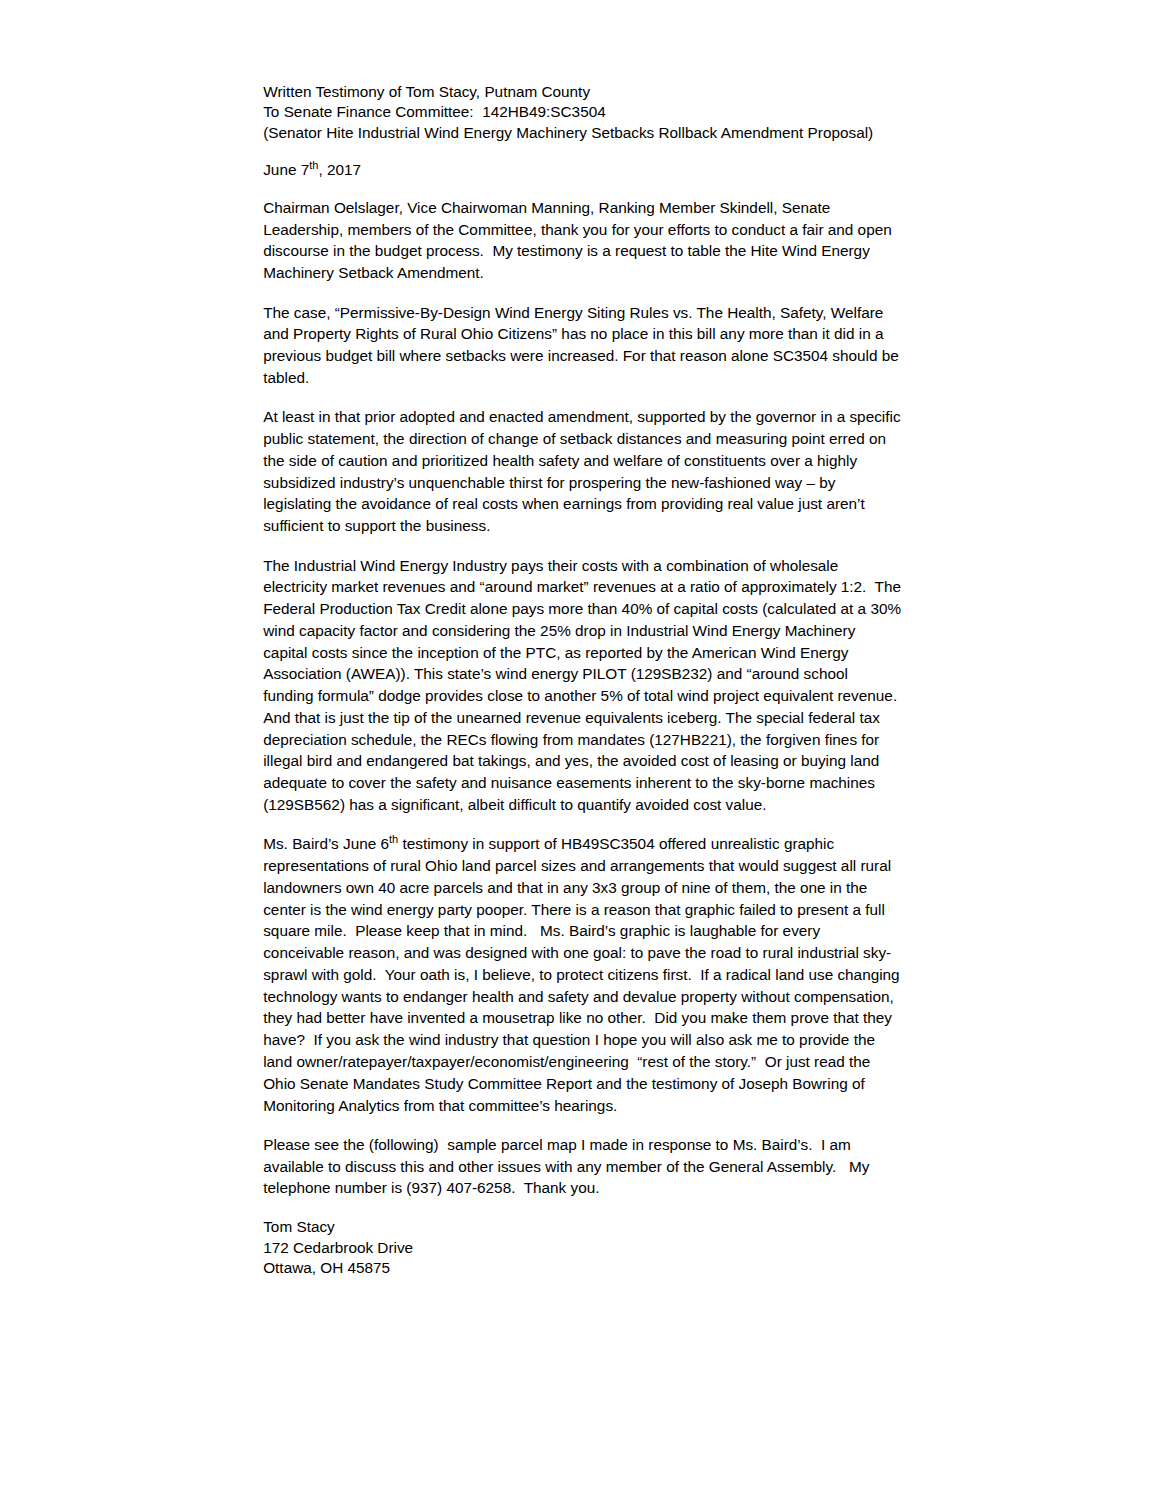Written Testimony of Tom Stacy, Putnam County
To Senate Finance Committee: 142HB49:SC3504
(Senator Hite Industrial Wind Energy Machinery Setbacks Rollback Amendment Proposal)
June 7th, 2017
Chairman Oelslager, Vice Chairwoman Manning, Ranking Member Skindell, Senate Leadership, members of the Committee, thank you for your efforts to conduct a fair and open discourse in the budget process. My testimony is a request to table the Hite Wind Energy Machinery Setback Amendment.
The case, “Permissive-By-Design Wind Energy Siting Rules vs. The Health, Safety, Welfare and Property Rights of Rural Ohio Citizens” has no place in this bill any more than it did in a previous budget bill where setbacks were increased. For that reason alone SC3504 should be tabled.
At least in that prior adopted and enacted amendment, supported by the governor in a specific public statement, the direction of change of setback distances and measuring point erred on the side of caution and prioritized health safety and welfare of constituents over a highly subsidized industry’s unquenchable thirst for prospering the new-fashioned way – by legislating the avoidance of real costs when earnings from providing real value just aren’t sufficient to support the business.
The Industrial Wind Energy Industry pays their costs with a combination of wholesale electricity market revenues and “around market” revenues at a ratio of approximately 1:2. The Federal Production Tax Credit alone pays more than 40% of capital costs (calculated at a 30% wind capacity factor and considering the 25% drop in Industrial Wind Energy Machinery capital costs since the inception of the PTC, as reported by the American Wind Energy Association (AWEA)). This state’s wind energy PILOT (129SB232) and “around school funding formula” dodge provides close to another 5% of total wind project equivalent revenue. And that is just the tip of the unearned revenue equivalents iceberg. The special federal tax depreciation schedule, the RECs flowing from mandates (127HB221), the forgiven fines for illegal bird and endangered bat takings, and yes, the avoided cost of leasing or buying land adequate to cover the safety and nuisance easements inherent to the sky-borne machines (129SB562) has a significant, albeit difficult to quantify avoided cost value.
Ms. Baird’s June 6th testimony in support of HB49SC3504 offered unrealistic graphic representations of rural Ohio land parcel sizes and arrangements that would suggest all rural landowners own 40 acre parcels and that in any 3x3 group of nine of them, the one in the center is the wind energy party pooper. There is a reason that graphic failed to present a full square mile. Please keep that in mind. Ms. Baird’s graphic is laughable for every conceivable reason, and was designed with one goal: to pave the road to rural industrial sky-sprawl with gold. Your oath is, I believe, to protect citizens first. If a radical land use changing technology wants to endanger health and safety and devalue property without compensation, they had better have invented a mousetrap like no other. Did you make them prove that they have? If you ask the wind industry that question I hope you will also ask me to provide the land owner/ratepayer/taxpayer/economist/engineering “rest of the story.” Or just read the Ohio Senate Mandates Study Committee Report and the testimony of Joseph Bowring of Monitoring Analytics from that committee’s hearings.
Please see the (following) sample parcel map I made in response to Ms. Baird’s. I am available to discuss this and other issues with any member of the General Assembly. My telephone number is (937) 407-6258. Thank you.
Tom Stacy
172 Cedarbrook Drive
Ottawa, OH 45875